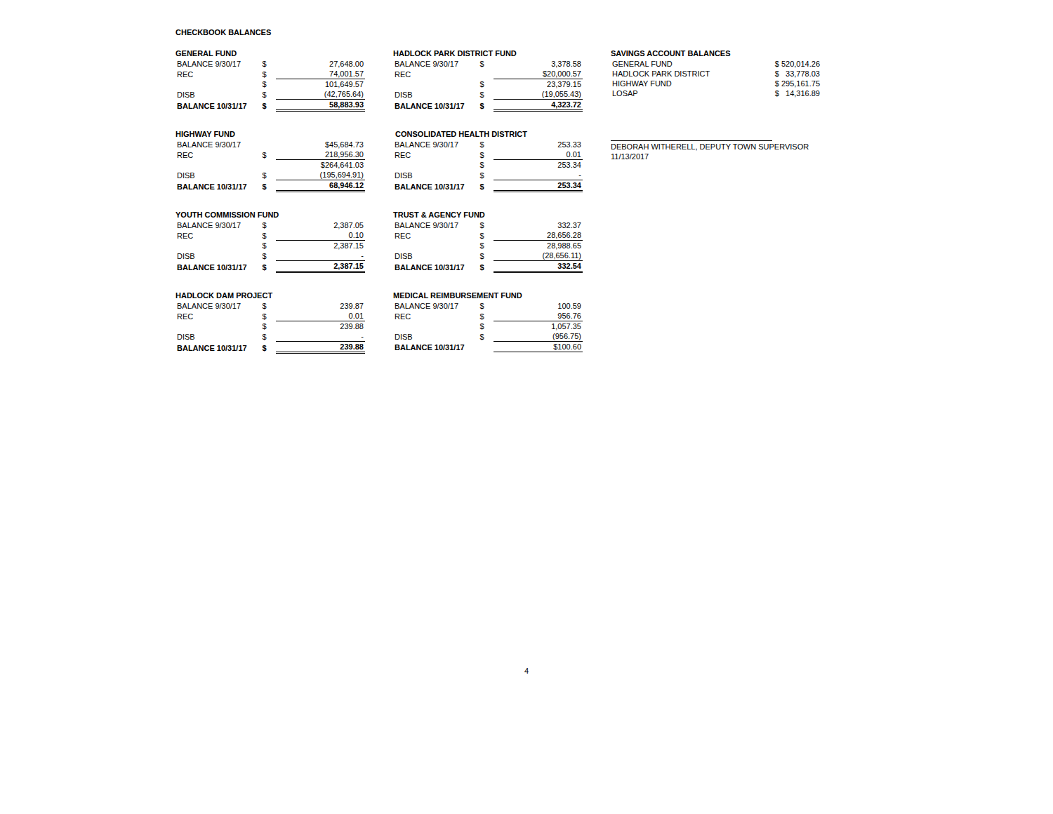CHECKBOOK BALANCES
GENERAL FUND
| BALANCE 9/30/17 | $ | 27,648.00 |
| REC | $ | 74,001.57 |
| | $ | 101,649.57 |
| DISB | $ | (42,765.64) |
| BALANCE 10/31/17 | $ | 58,883.93 |
HIGHWAY FUND
| BALANCE 9/30/17 | | $45,684.73 |
| REC | $ | 218,956.30 |
| | | $264,641.03 |
| DISB | $ | (195,694.91) |
| BALANCE 10/31/17 | $ | 68,946.12 |
YOUTH COMMISSION FUND
| BALANCE 9/30/17 | $ | 2,387.05 |
| REC | $ | 0.10 |
| | $ | 2,387.15 |
| DISB | $ | - |
| BALANCE 10/31/17 | $ | 2,387.15 |
HADLOCK DAM PROJECT
| BALANCE 9/30/17 | $ | 239.87 |
| REC | $ | 0.01 |
| | $ | 239.88 |
| DISB | $ | - |
| BALANCE 10/31/17 | $ | 239.88 |
HADLOCK PARK DISTRICT FUND
| BALANCE 9/30/17 | $ | 3,378.58 |
| REC | | $20,000.57 |
| | $ | 23,379.15 |
| DISB | $ | (19,055.43) |
| BALANCE 10/31/17 | $ | 4,323.72 |
CONSOLIDATED HEALTH DISTRICT
| BALANCE 9/30/17 | $ | 253.33 |
| REC | $ | 0.01 |
| | $ | 253.34 |
| DISB | $ | - |
| BALANCE 10/31/17 | $ | 253.34 |
TRUST & AGENCY FUND
| BALANCE 9/30/17 | $ | 332.37 |
| REC | $ | 28,656.28 |
| | $ | 28,988.65 |
| DISB | $ | (28,656.11) |
| BALANCE 10/31/17 | $ | 332.54 |
MEDICAL REIMBURSEMENT FUND
| BALANCE 9/30/17 | $ | 100.59 |
| REC | $ | 956.76 |
| | $ | 1,057.35 |
| DISB | $ | (956.75) |
| BALANCE 10/31/17 | | $100.60 |
SAVINGS ACCOUNT BALANCES
| GENERAL FUND | $ 520,014.26 |
| HADLOCK PARK DISTRICT | $ 33,778.03 |
| HIGHWAY FUND | $ 295,161.75 |
| LOSAP | $ 14,316.89 |
DEBORAH WITHERELL, DEPUTY TOWN SUPERVISOR
11/13/2017
4